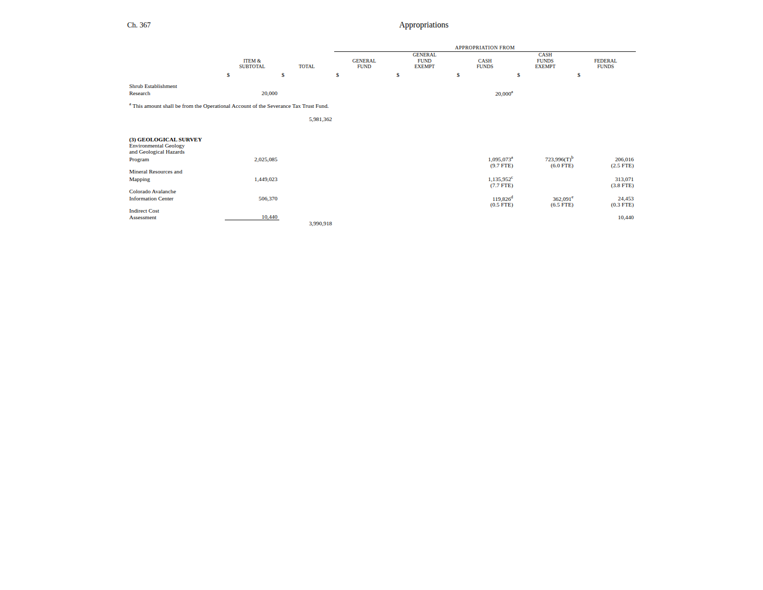Ch. 367
Appropriations
| | | | APPROPRIATION FROM |
| | ITEM & SUBTOTAL | TOTAL | GENERAL FUND | GENERAL FUND EXEMPT | CASH FUNDS | CASH FUNDS EXEMPT | FEDERAL FUNDS |
| | $ | $ | $ | $ | $ | $ | $ |
| Shrub Establishment | | | | | | | |
| Research | 20,000 | | | | 20,000 a | | |
| a This amount shall be from the Operational Account of the Severance Tax Trust Fund. |
| | | 5,981,362 | | | | | |
| (3) GEOLOGICAL SURVEY |
| Environmental Geology | | | | | | | |
| and Geological Hazards | | | | | | | |
| Program | 2,025,085 | | | | 1,095,073 a | 723,996(T) b | 206,016 |
| | | | | | (9.7 FTE) | (6.0 FTE) | (2.5 FTE) |
| Mineral Resources and | | | | | | | |
| Mapping | 1,449,023 | | | | 1,135,952 c | | 313,071 |
| | | | | | (7.7 FTE) | | (3.8 FTE) |
| Colorado Avalanche | | | | | | | |
| Information Center | 506,370 | | | | 119,826 d | 362,091 e | 24,453 |
| | | | | | (0.5 FTE) | (6.5 FTE) | (0.3 FTE) |
| Indirect Cost | | | | | | | |
| Assessment | 10,440 | | | | | | 10,440 |
| | | 3,990,918 | | | | | |